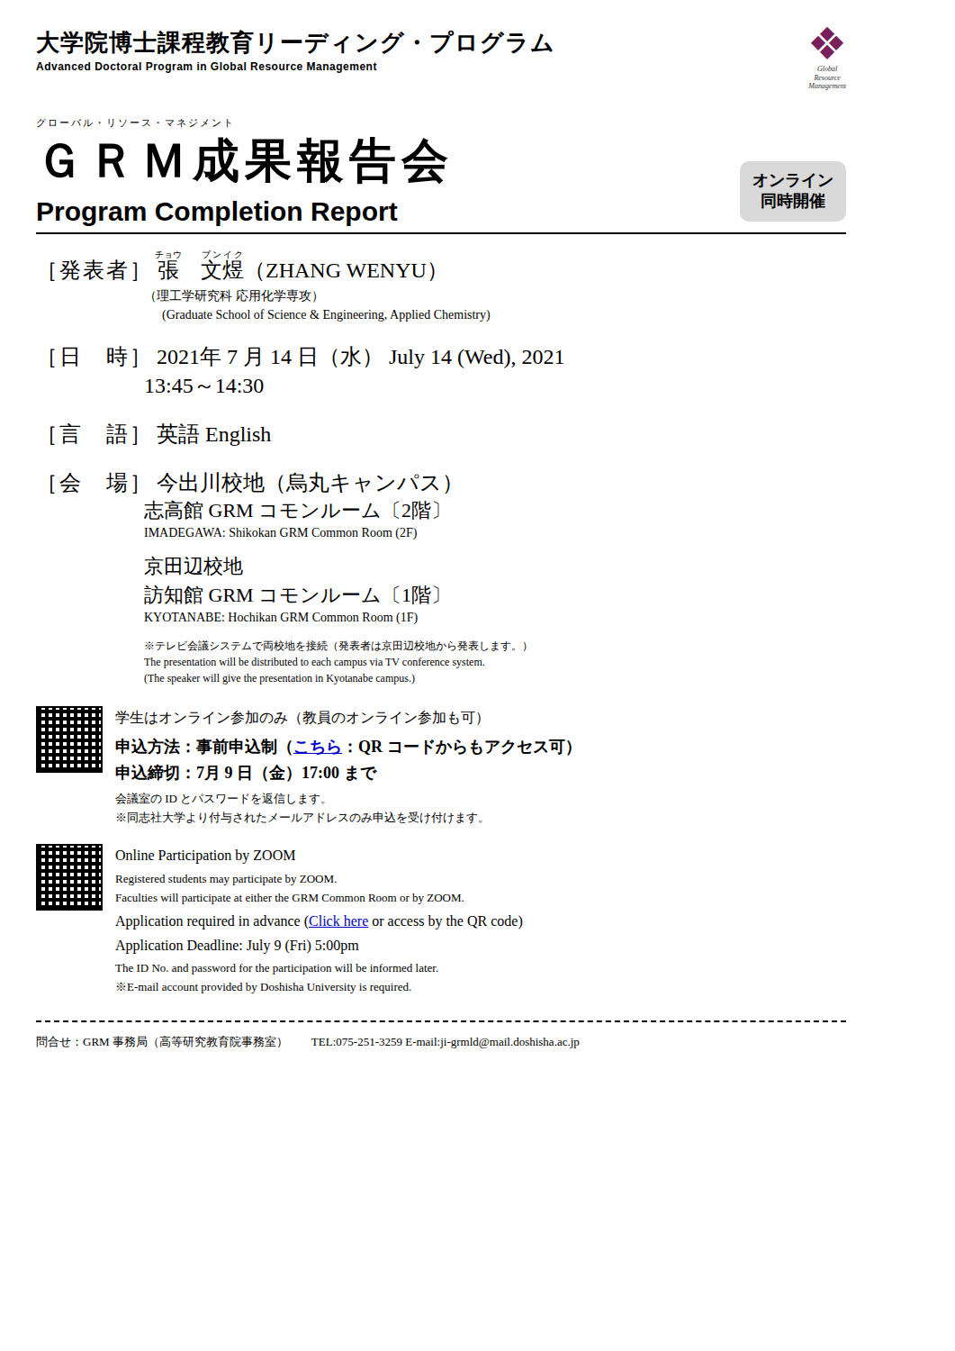大学院博士課程教育リーディング・プログラム
Advanced Doctoral Program in Global Resource Management
❖
Global
Resource
Management
グローバル・リソース・マネジメント
ＧＲＭ成果報告会
Program Completion Report
オンライン
同時開催
［発表者］ 張　文煜（ZHANG WENYU）
（理工学研究科 応用化学専攻）
(Graduate School of Science & Engineering, Applied Chemistry)
［日　時］ 2021年 7 月 14 日（水） July 14 (Wed), 2021
13:45～14:30
［言　語］ 英語 English
［会　場］ 今出川校地（烏丸キャンパス）
志高館 GRM コモンルーム〔2階〕
IMADEGAWA: Shikokan GRM Common Room (2F)
京田辺校地
訪知館 GRM コモンルーム〔1階〕
KYOTANABE: Hochikan GRM Common Room (1F)
※テレビ会議システムで両校地を接続（発表者は京田辺校地から発表します。）
The presentation will be distributed to each campus via TV conference system.
(The speaker will give the presentation in Kyotanabe campus.)
学生はオンライン参加のみ（教員のオンライン参加も可）
申込方法：事前申込制（こちら：QR コードからもアクセス可）
申込締切：7月 9 日（金）17:00 まで
会議室の ID とパスワードを返信します。
※同志社大学より付与されたメールアドレスのみ申込を受け付けます。
Online Participation by ZOOM
Registered students may participate by ZOOM.
Faculties will participate at either the GRM Common Room or by ZOOM.
Application required in advance (Click here or access by the QR code)
Application Deadline: July 9 (Fri) 5:00pm
The ID No. and password for the participation will be informed later.
※E-mail account provided by Doshisha University is required.
問合せ：GRM 事務局（高等研究教育院事務室）　　TEL:075-251-3259 E-mail:ji-grmld@mail.doshisha.ac.jp